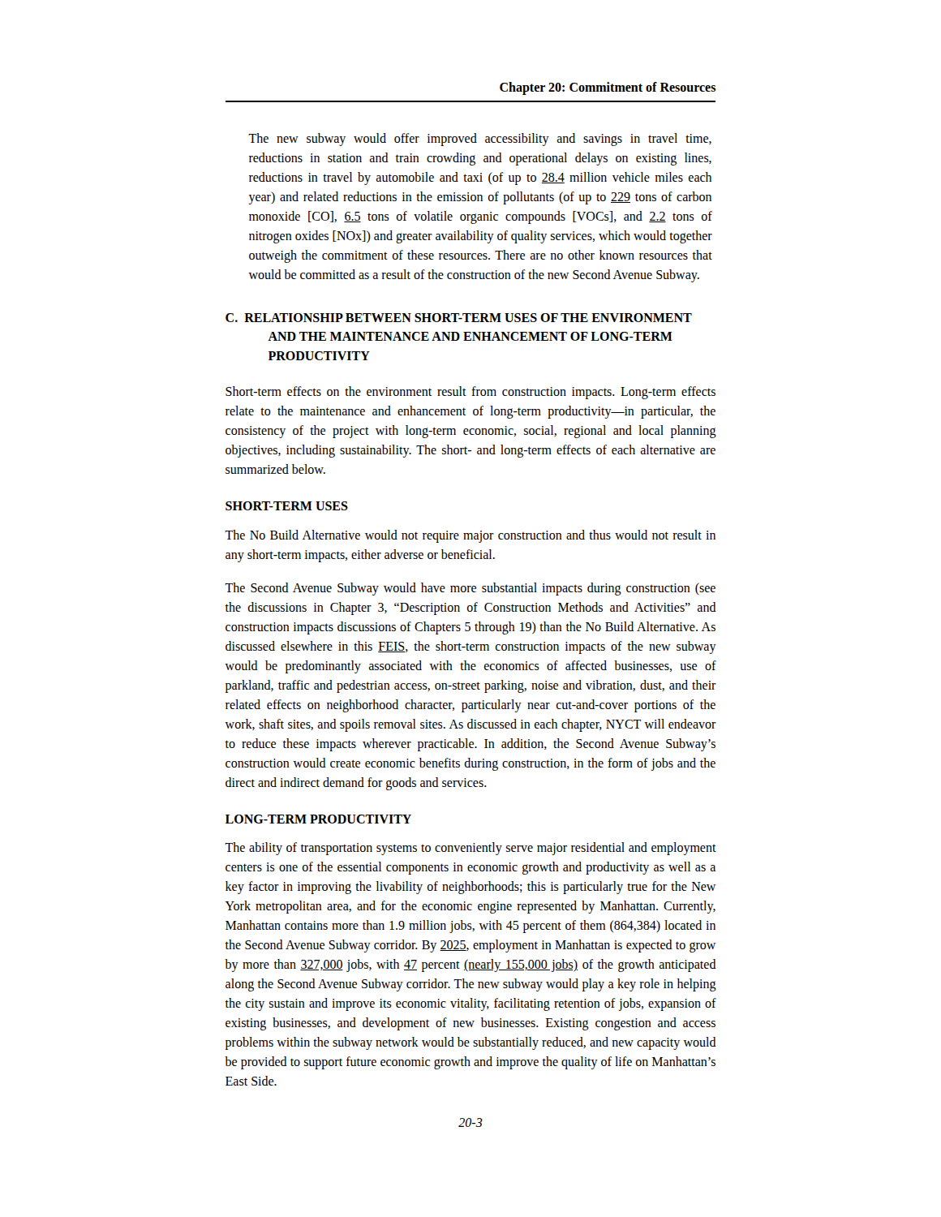Chapter 20: Commitment of Resources
The new subway would offer improved accessibility and savings in travel time, reductions in station and train crowding and operational delays on existing lines, reductions in travel by automobile and taxi (of up to 28.4 million vehicle miles each year) and related reductions in the emission of pollutants (of up to 229 tons of carbon monoxide [CO], 6.5 tons of volatile organic compounds [VOCs], and 2.2 tons of nitrogen oxides [NOx]) and greater availability of quality services, which would together outweigh the commitment of these resources. There are no other known resources that would be committed as a result of the construction of the new Second Avenue Subway.
C. RELATIONSHIP BETWEEN SHORT-TERM USES OF THE ENVIRONMENT AND THE MAINTENANCE AND ENHANCEMENT OF LONG-TERM PRODUCTIVITY
Short-term effects on the environment result from construction impacts. Long-term effects relate to the maintenance and enhancement of long-term productivity—in particular, the consistency of the project with long-term economic, social, regional and local planning objectives, including sustainability. The short- and long-term effects of each alternative are summarized below.
Short-Term Uses
The No Build Alternative would not require major construction and thus would not result in any short-term impacts, either adverse or beneficial.
The Second Avenue Subway would have more substantial impacts during construction (see the discussions in Chapter 3, “Description of Construction Methods and Activities” and construction impacts discussions of Chapters 5 through 19) than the No Build Alternative. As discussed elsewhere in this FEIS, the short-term construction impacts of the new subway would be predominantly associated with the economics of affected businesses, use of parkland, traffic and pedestrian access, on-street parking, noise and vibration, dust, and their related effects on neighborhood character, particularly near cut-and-cover portions of the work, shaft sites, and spoils removal sites. As discussed in each chapter, NYCT will endeavor to reduce these impacts wherever practicable. In addition, the Second Avenue Subway’s construction would create economic benefits during construction, in the form of jobs and the direct and indirect demand for goods and services.
Long-Term Productivity
The ability of transportation systems to conveniently serve major residential and employment centers is one of the essential components in economic growth and productivity as well as a key factor in improving the livability of neighborhoods; this is particularly true for the New York metropolitan area, and for the economic engine represented by Manhattan. Currently, Manhattan contains more than 1.9 million jobs, with 45 percent of them (864,384) located in the Second Avenue Subway corridor. By 2025, employment in Manhattan is expected to grow by more than 327,000 jobs, with 47 percent (nearly 155,000 jobs) of the growth anticipated along the Second Avenue Subway corridor. The new subway would play a key role in helping the city sustain and improve its economic vitality, facilitating retention of jobs, expansion of existing businesses, and development of new businesses. Existing congestion and access problems within the subway network would be substantially reduced, and new capacity would be provided to support future economic growth and improve the quality of life on Manhattan’s East Side.
20-3